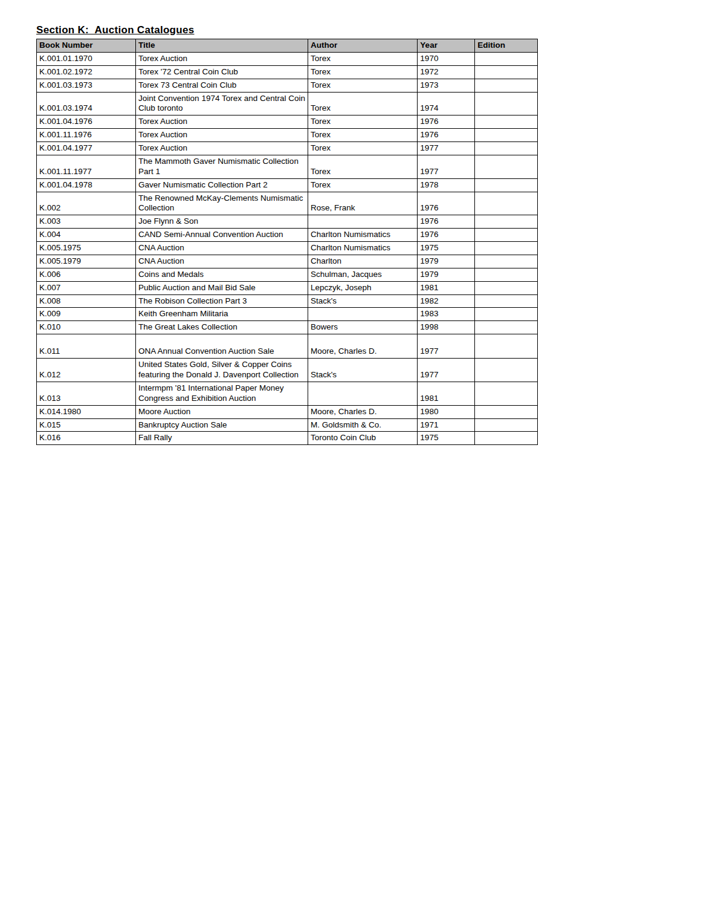Section K: Auction Catalogues
| Book Number | Title | Author | Year | Edition |
| --- | --- | --- | --- | --- |
| K.001.01.1970 | Torex Auction | Torex | 1970 | |
| K.001.02.1972 | Torex '72 Central Coin Club | Torex | 1972 | |
| K.001.03.1973 | Torex 73 Central Coin Club | Torex | 1973 | |
| K.001.03.1974 | Joint Convention 1974 Torex and Central Coin Club toronto | Torex | 1974 | |
| K.001.04.1976 | Torex Auction | Torex | 1976 | |
| K.001.11.1976 | Torex Auction | Torex | 1976 | |
| K.001.04.1977 | Torex Auction | Torex | 1977 | |
| K.001.11.1977 | The Mammoth Gaver Numismatic Collection Part 1 | Torex | 1977 | |
| K.001.04.1978 | Gaver Numismatic Collection Part 2 | Torex | 1978 | |
| K.002 | The Renowned McKay-Clements Numismatic Collection | Rose, Frank | 1976 | |
| K.003 | Joe Flynn & Son | | 1976 | |
| K.004 | CAND Semi-Annual Convention Auction | Charlton Numismatics | 1976 | |
| K.005.1975 | CNA Auction | Charlton Numismatics | 1975 | |
| K.005.1979 | CNA Auction | Charlton | 1979 | |
| K.006 | Coins and Medals | Schulman, Jacques | 1979 | |
| K.007 | Public Auction and Mail Bid Sale | Lepczyk, Joseph | 1981 | |
| K.008 | The Robison Collection Part 3 | Stack's | 1982 | |
| K.009 | Keith Greenham Militaria | | 1983 | |
| K.010 | The Great Lakes Collection | Bowers | 1998 | |
| K.011 | ONA Annual Convention Auction Sale | Moore, Charles D. | 1977 | |
| K.012 | United States Gold, Silver & Copper Coins featuring the Donald J. Davenport Collection | Stack's | 1977 | |
| K.013 | Intermpm '81 International Paper Money Congress and Exhibition Auction | | 1981 | |
| K.014.1980 | Moore Auction | Moore, Charles D. | 1980 | |
| K.015 | Bankruptcy Auction Sale | M. Goldsmith & Co. | 1971 | |
| K.016 | Fall Rally | Toronto Coin Club | 1975 | |